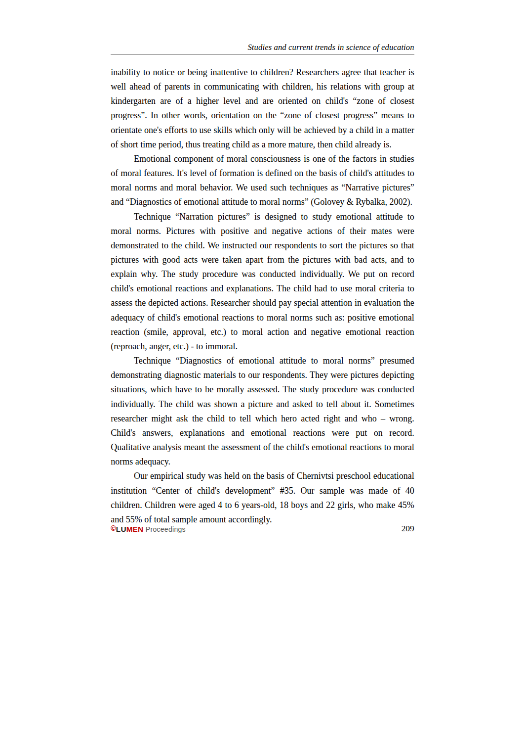Studies and current trends in science of education
inability to notice or being inattentive to children? Researchers agree that teacher is well ahead of parents in communicating with children, his relations with group at kindergarten are of a higher level and are oriented on child's “zone of closest progress”. In other words, orientation on the “zone of closest progress” means to orientate one's efforts to use skills which only will be achieved by a child in a matter of short time period, thus treating child as a more mature, then child already is.
Emotional component of moral consciousness is one of the factors in studies of moral features. It's level of formation is defined on the basis of child's attitudes to moral norms and moral behavior. We used such techniques as “Narrative pictures” and “Diagnostics of emotional attitude to moral norms” (Golovey & Rybalka, 2002).
Technique “Narration pictures” is designed to study emotional attitude to moral norms. Pictures with positive and negative actions of their mates were demonstrated to the child. We instructed our respondents to sort the pictures so that pictures with good acts were taken apart from the pictures with bad acts, and to explain why. The study procedure was conducted individually. We put on record child's emotional reactions and explanations. The child had to use moral criteria to assess the depicted actions. Researcher should pay special attention in evaluation the adequacy of child's emotional reactions to moral norms such as: positive emotional reaction (smile, approval, etc.) to moral action and negative emotional reaction (reproach, anger, etc.) - to immoral.
Technique “Diagnostics of emotional attitude to moral norms” presumed demonstrating diagnostic materials to our respondents. They were pictures depicting situations, which have to be morally assessed. The study procedure was conducted individually. The child was shown a picture and asked to tell about it. Sometimes researcher might ask the child to tell which hero acted right and who – wrong. Child's answers, explanations and emotional reactions were put on record. Qualitative analysis meant the assessment of the child's emotional reactions to moral norms adequacy.
Our empirical study was held on the basis of Chernivtsi preschool educational institution “Center of child's development” #35. Our sample was made of 40 children. Children were aged 4 to 6 years-old, 18 boys and 22 girls, who make 45% and 55% of total sample amount accordingly.
©LU MEN Proceedings
209